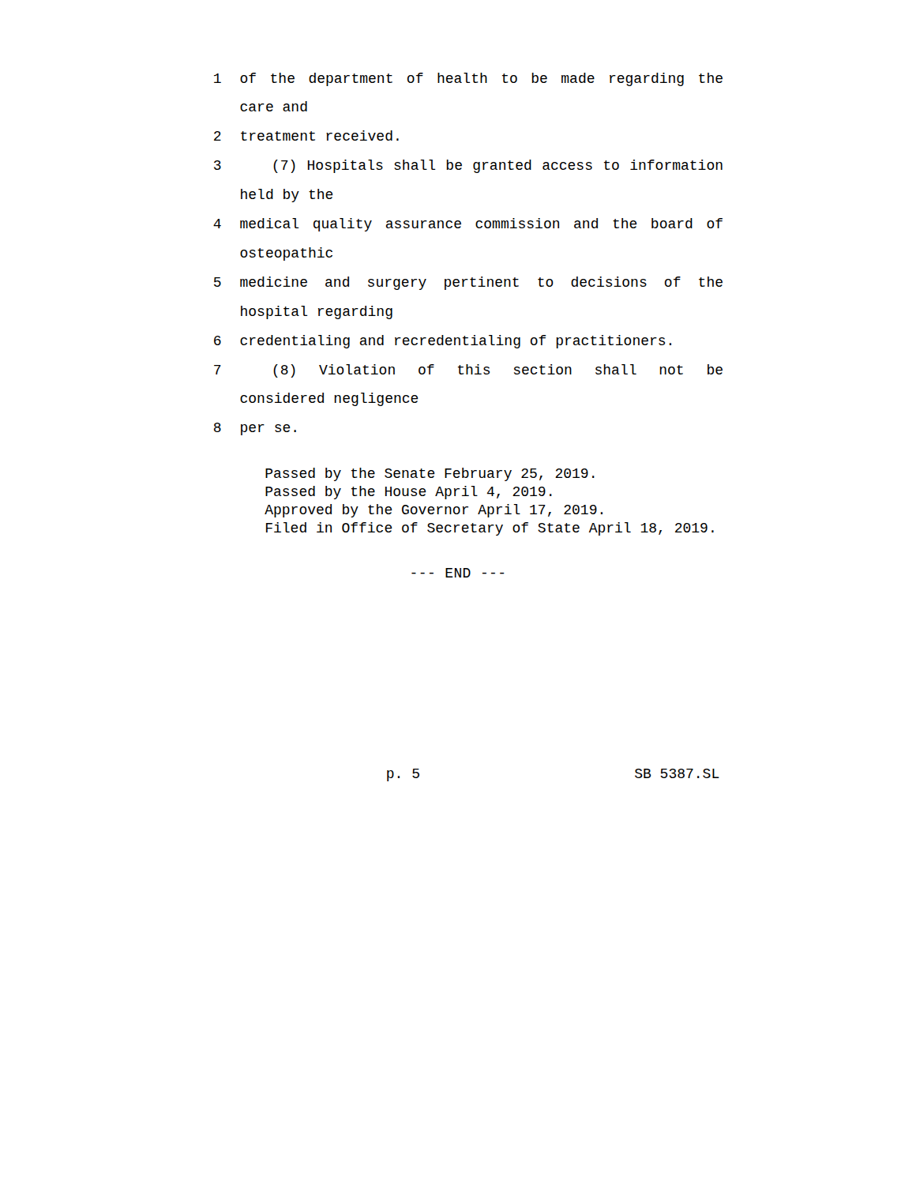of the department of health to be made regarding the care and
treatment received.
(7) Hospitals shall be granted access to information held by the
medical quality assurance commission and the board of osteopathic
medicine and surgery pertinent to decisions of the hospital regarding
credentialing and recredentialing of practitioners.
(8) Violation of this section shall not be considered negligence
per se.
Passed by the Senate February 25, 2019.
Passed by the House April 4, 2019.
Approved by the Governor April 17, 2019.
Filed in Office of Secretary of State April 18, 2019.
--- END ---
p. 5 SB 5387.SL